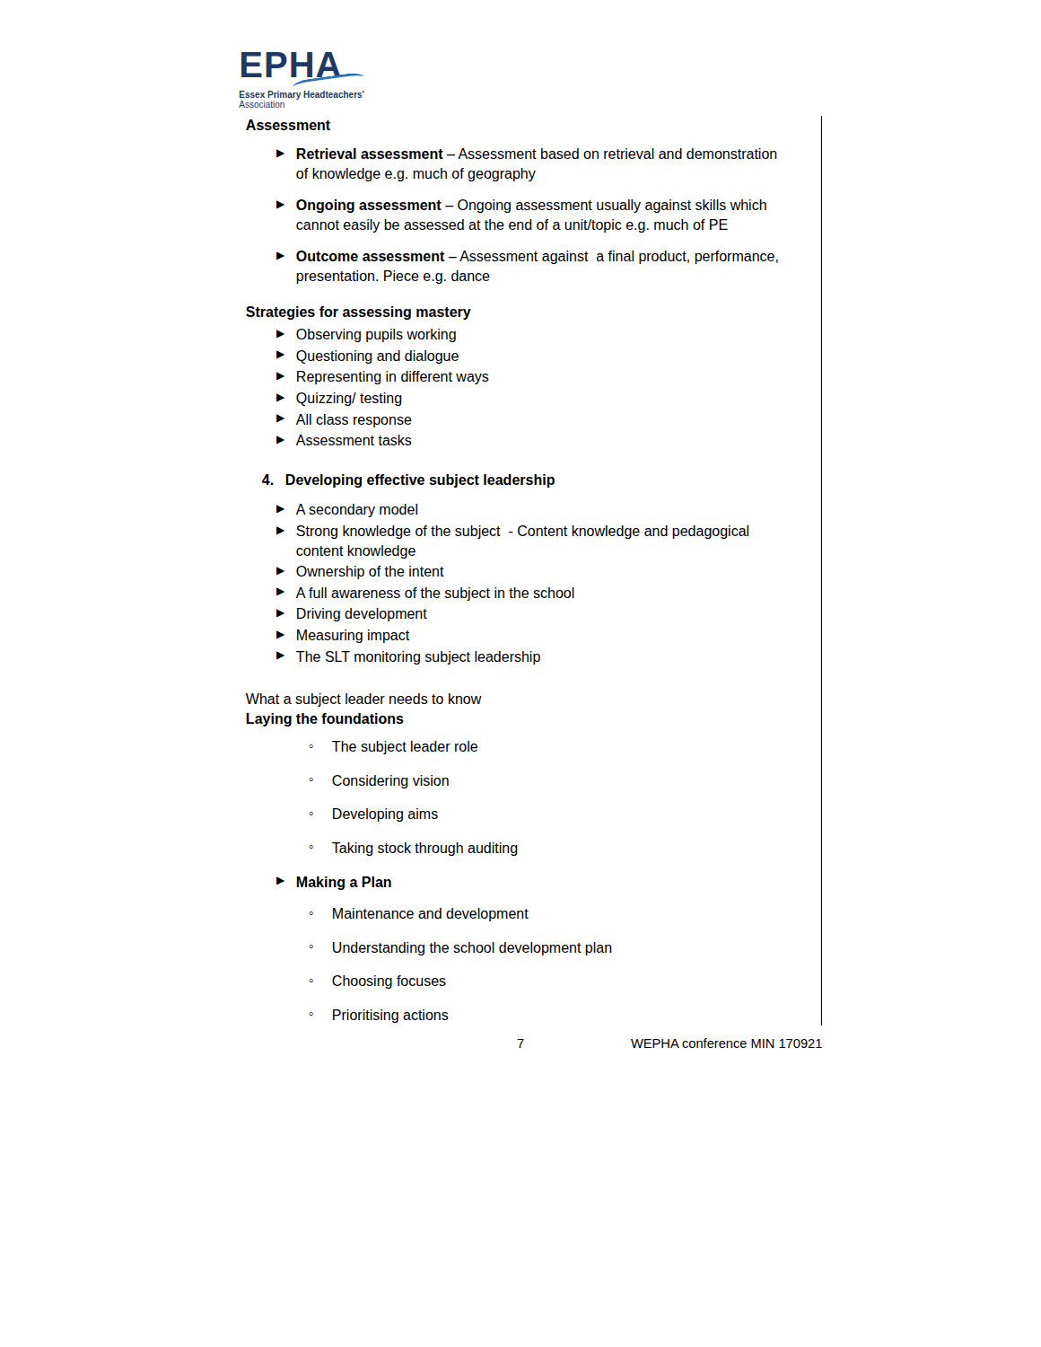EPHA
Essex Primary Headteachers'
Association
Assessment
Retrieval assessment – Assessment based on retrieval and demonstration of knowledge e.g. much of geography
Ongoing assessment – Ongoing assessment usually against skills which cannot easily be assessed at the end of a unit/topic e.g. much of PE
Outcome assessment – Assessment against a final product, performance, presentation. Piece e.g. dance
Strategies for assessing mastery
Observing pupils working
Questioning and dialogue
Representing in different ways
Quizzing/ testing
All class response
Assessment tasks
Developing effective subject leadership
A secondary model
Strong knowledge of the subject - Content knowledge and pedagogical content knowledge
Ownership of the intent
A full awareness of the subject in the school
Driving development
Measuring impact
The SLT monitoring subject leadership
What a subject leader needs to know
Laying the foundations
The subject leader role
Considering vision
Developing aims
Taking stock through auditing
Making a Plan
Maintenance and development
Understanding the school development plan
Choosing focuses
Prioritising actions
7 WEPHA conference MIN 170921